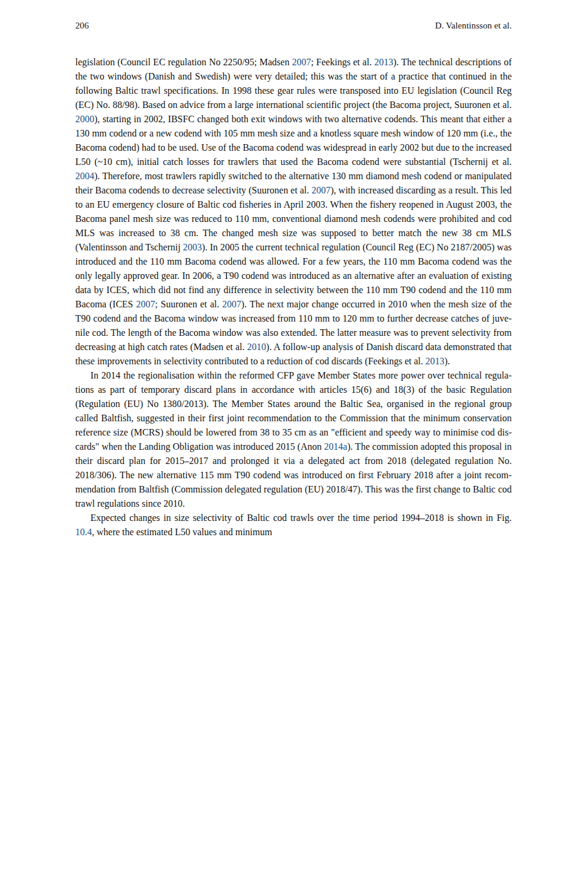206 D. Valentinsson et al.
legislation (Council EC regulation No 2250/95; Madsen 2007; Feekings et al. 2013). The technical descriptions of the two windows (Danish and Swedish) were very detailed; this was the start of a practice that continued in the following Baltic trawl specifications. In 1998 these gear rules were transposed into EU legislation (Council Reg (EC) No. 88/98). Based on advice from a large international scientific project (the Bacoma project, Suuronen et al. 2000), starting in 2002, IBSFC changed both exit windows with two alternative codends. This meant that either a 130 mm codend or a new codend with 105 mm mesh size and a knotless square mesh window of 120 mm (i.e., the Bacoma codend) had to be used. Use of the Bacoma codend was widespread in early 2002 but due to the increased L50 (~10 cm), initial catch losses for trawlers that used the Bacoma codend were substantial (Tschernij et al. 2004). Therefore, most trawlers rapidly switched to the alternative 130 mm diamond mesh codend or manipulated their Bacoma codends to decrease selectivity (Suuronen et al. 2007), with increased discarding as a result. This led to an EU emergency closure of Baltic cod fisheries in April 2003. When the fishery reopened in August 2003, the Bacoma panel mesh size was reduced to 110 mm, conventional diamond mesh codends were prohibited and cod MLS was increased to 38 cm. The changed mesh size was supposed to better match the new 38 cm MLS (Valentinsson and Tschernij 2003). In 2005 the current technical regulation (Council Reg (EC) No 2187/2005) was introduced and the 110 mm Bacoma codend was allowed. For a few years, the 110 mm Bacoma codend was the only legally approved gear. In 2006, a T90 codend was introduced as an alternative after an evaluation of existing data by ICES, which did not find any difference in selectivity between the 110 mm T90 codend and the 110 mm Bacoma (ICES 2007; Suuronen et al. 2007). The next major change occurred in 2010 when the mesh size of the T90 codend and the Bacoma window was increased from 110 mm to 120 mm to further decrease catches of juvenile cod. The length of the Bacoma window was also extended. The latter measure was to prevent selectivity from decreasing at high catch rates (Madsen et al. 2010). A follow-up analysis of Danish discard data demonstrated that these improvements in selectivity contributed to a reduction of cod discards (Feekings et al. 2013).
In 2014 the regionalisation within the reformed CFP gave Member States more power over technical regulations as part of temporary discard plans in accordance with articles 15(6) and 18(3) of the basic Regulation (Regulation (EU) No 1380/2013). The Member States around the Baltic Sea, organised in the regional group called Baltfish, suggested in their first joint recommendation to the Commission that the minimum conservation reference size (MCRS) should be lowered from 38 to 35 cm as an "efficient and speedy way to minimise cod discards" when the Landing Obligation was introduced 2015 (Anon 2014a). The commission adopted this proposal in their discard plan for 2015–2017 and prolonged it via a delegated act from 2018 (delegated regulation No. 2018/306). The new alternative 115 mm T90 codend was introduced on first February 2018 after a joint recommendation from Baltfish (Commission delegated regulation (EU) 2018/47). This was the first change to Baltic cod trawl regulations since 2010.
Expected changes in size selectivity of Baltic cod trawls over the time period 1994–2018 is shown in Fig. 10.4, where the estimated L50 values and minimum